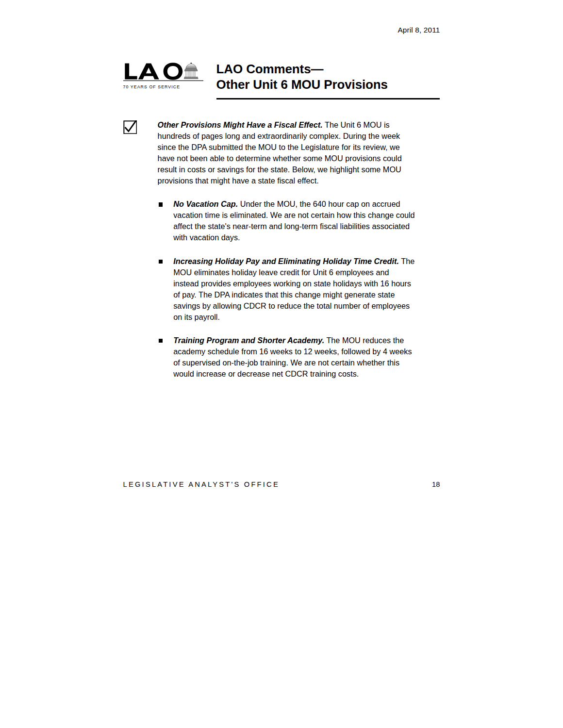April 8, 2011
70 YEARS OF SERVICE
LAO Comments—
Other Unit 6 MOU Provisions
Other Provisions Might Have a Fiscal Effect. The Unit 6 MOU is hundreds of pages long and extraordinarily complex. During the week since the DPA submitted the MOU to the Legislature for its review, we have not been able to determine whether some MOU provisions could result in costs or savings for the state. Below, we highlight some MOU provisions that might have a state fiscal effect.
No Vacation Cap. Under the MOU, the 640 hour cap on accrued vacation time is eliminated. We are not certain how this change could affect the state's near-term and long-term fiscal liabilities associated with vacation days.
Increasing Holiday Pay and Eliminating Holiday Time Credit. The MOU eliminates holiday leave credit for Unit 6 employees and instead provides employees working on state holidays with 16 hours of pay. The DPA indicates that this change might generate state savings by allowing CDCR to reduce the total number of employees on its payroll.
Training Program and Shorter Academy. The MOU reduces the academy schedule from 16 weeks to 12 weeks, followed by 4 weeks of supervised on-the-job training. We are not certain whether this would increase or decrease net CDCR training costs.
LEGISLATIVE ANALYST'S OFFICE
18